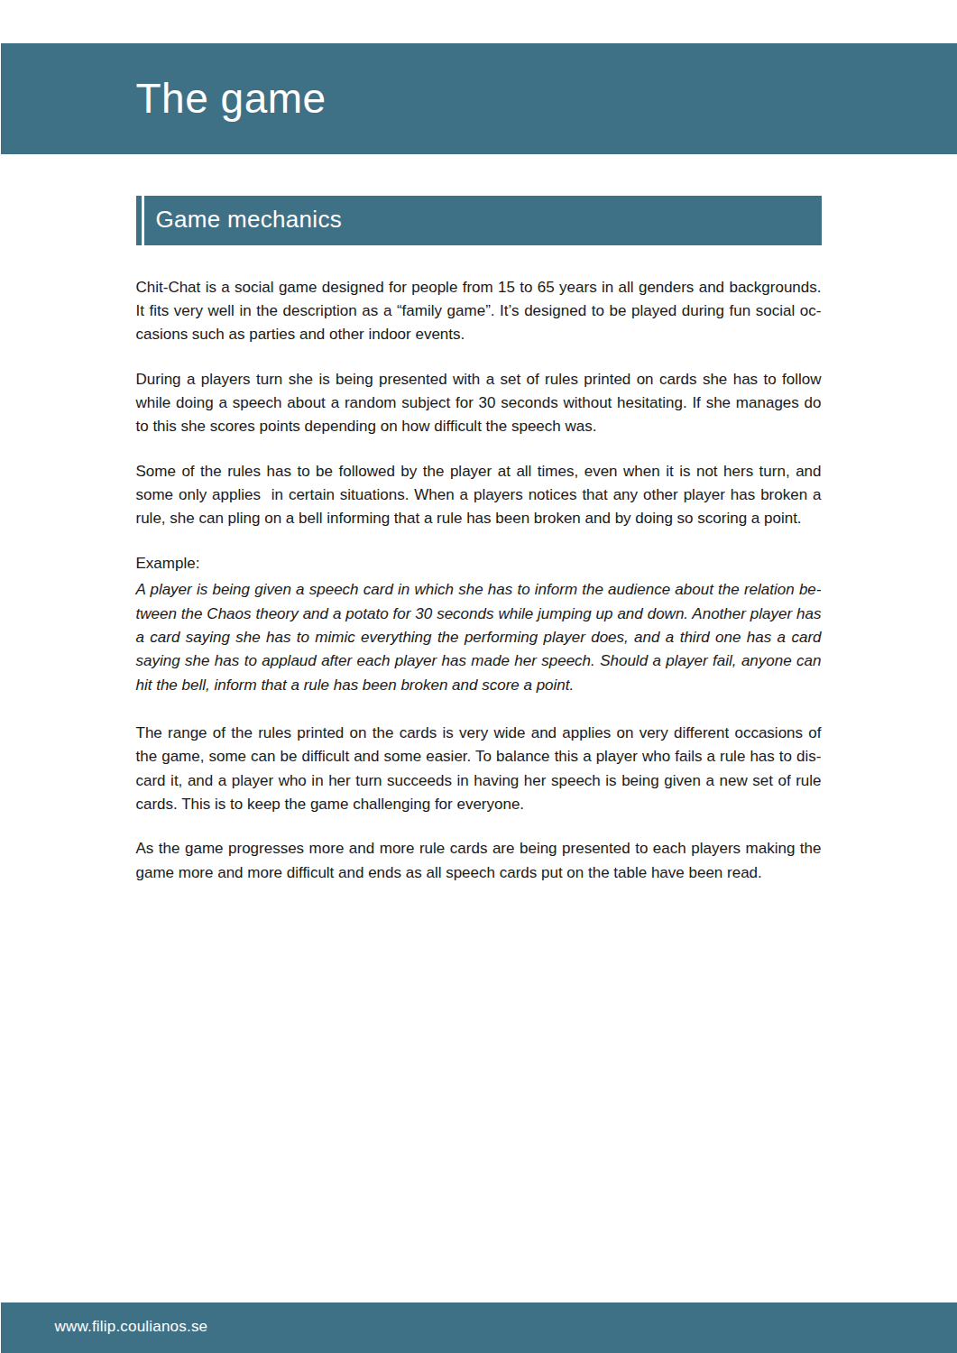The game
Game mechanics
Chit-Chat is a social game designed for people from 15 to 65 years in all genders and backgrounds. It fits very well in the description as a “family game”. It’s designed to be played during fun social occasions such as parties and other indoor events.
During a players turn she is being presented with a set of rules printed on cards she has to follow while doing a speech about a random subject for 30 seconds without hesitating. If she manages do to this she scores points depending on how difficult the speech was.
Some of the rules has to be followed by the player at all times, even when it is not hers turn, and some only applies in certain situations. When a players notices that any other player has broken a rule, she can pling on a bell informing that a rule has been broken and by doing so scoring a point.
Example:
A player is being given a speech card in which she has to inform the audience about the relation between the Chaos theory and a potato for 30 seconds while jumping up and down. Another player has a card saying she has to mimic everything the performing player does, and a third one has a card saying she has to applaud after each player has made her speech. Should a player fail, anyone can hit the bell, inform that a rule has been broken and score a point.
The range of the rules printed on the cards is very wide and applies on very different occasions of the game, some can be difficult and some easier. To balance this a player who fails a rule has to discard it, and a player who in her turn succeeds in having her speech is being given a new set of rule cards. This is to keep the game challenging for everyone.
As the game progresses more and more rule cards are being presented to each players making the game more and more difficult and ends as all speech cards put on the table have been read.
www.filip.coulianos.se